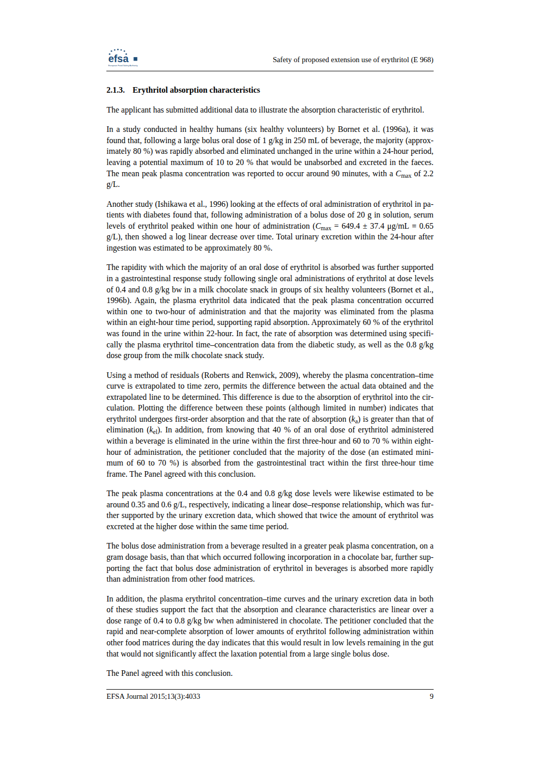EFSA logo efsa European Food Safety Authority
Safety of proposed extension use of erythritol (E 968)
2.1.3. Erythritol absorption characteristics
The applicant has submitted additional data to illustrate the absorption characteristic of erythritol.
In a study conducted in healthy humans (six healthy volunteers) by Bornet et al. (1996a), it was found that, following a large bolus oral dose of 1 g/kg in 250 mL of beverage, the majority (approximately 80 %) was rapidly absorbed and eliminated unchanged in the urine within a 24-hour period, leaving a potential maximum of 10 to 20 % that would be unabsorbed and excreted in the faeces. The mean peak plasma concentration was reported to occur around 90 minutes, with a Cmax of 2.2 g/L.
Another study (Ishikawa et al., 1996) looking at the effects of oral administration of erythritol in patients with diabetes found that, following administration of a bolus dose of 20 g in solution, serum levels of erythritol peaked within one hour of administration (Cmax = 649.4 ± 37.4 μg/mL ≡ 0.65 g/L), then showed a log linear decrease over time. Total urinary excretion within the 24-hour after ingestion was estimated to be approximately 80 %.
The rapidity with which the majority of an oral dose of erythritol is absorbed was further supported in a gastrointestinal response study following single oral administrations of erythritol at dose levels of 0.4 and 0.8 g/kg bw in a milk chocolate snack in groups of six healthy volunteers (Bornet et al., 1996b). Again, the plasma erythritol data indicated that the peak plasma concentration occurred within one to two-hour of administration and that the majority was eliminated from the plasma within an eight-hour time period, supporting rapid absorption. Approximately 60 % of the erythritol was found in the urine within 22-hour. In fact, the rate of absorption was determined using specifically the plasma erythritol time–concentration data from the diabetic study, as well as the 0.8 g/kg dose group from the milk chocolate snack study.
Using a method of residuals (Roberts and Renwick, 2009), whereby the plasma concentration–time curve is extrapolated to time zero, permits the difference between the actual data obtained and the extrapolated line to be determined. This difference is due to the absorption of erythritol into the circulation. Plotting the difference between these points (although limited in number) indicates that erythritol undergoes first-order absorption and that the rate of absorption (ka) is greater than that of elimination (kel). In addition, from knowing that 40 % of an oral dose of erythritol administered within a beverage is eliminated in the urine within the first three-hour and 60 to 70 % within eight-hour of administration, the petitioner concluded that the majority of the dose (an estimated minimum of 60 to 70 %) is absorbed from the gastrointestinal tract within the first three-hour time frame. The Panel agreed with this conclusion.
The peak plasma concentrations at the 0.4 and 0.8 g/kg dose levels were likewise estimated to be around 0.35 and 0.6 g/L, respectively, indicating a linear dose–response relationship, which was further supported by the urinary excretion data, which showed that twice the amount of erythritol was excreted at the higher dose within the same time period.
The bolus dose administration from a beverage resulted in a greater peak plasma concentration, on a gram dosage basis, than that which occurred following incorporation in a chocolate bar, further supporting the fact that bolus dose administration of erythritol in beverages is absorbed more rapidly than administration from other food matrices.
In addition, the plasma erythritol concentration–time curves and the urinary excretion data in both of these studies support the fact that the absorption and clearance characteristics are linear over a dose range of 0.4 to 0.8 g/kg bw when administered in chocolate. The petitioner concluded that the rapid and near-complete absorption of lower amounts of erythritol following administration within other food matrices during the day indicates that this would result in low levels remaining in the gut that would not significantly affect the laxation potential from a large single bolus dose.
The Panel agreed with this conclusion.
EFSA Journal 2015;13(3):4033 9